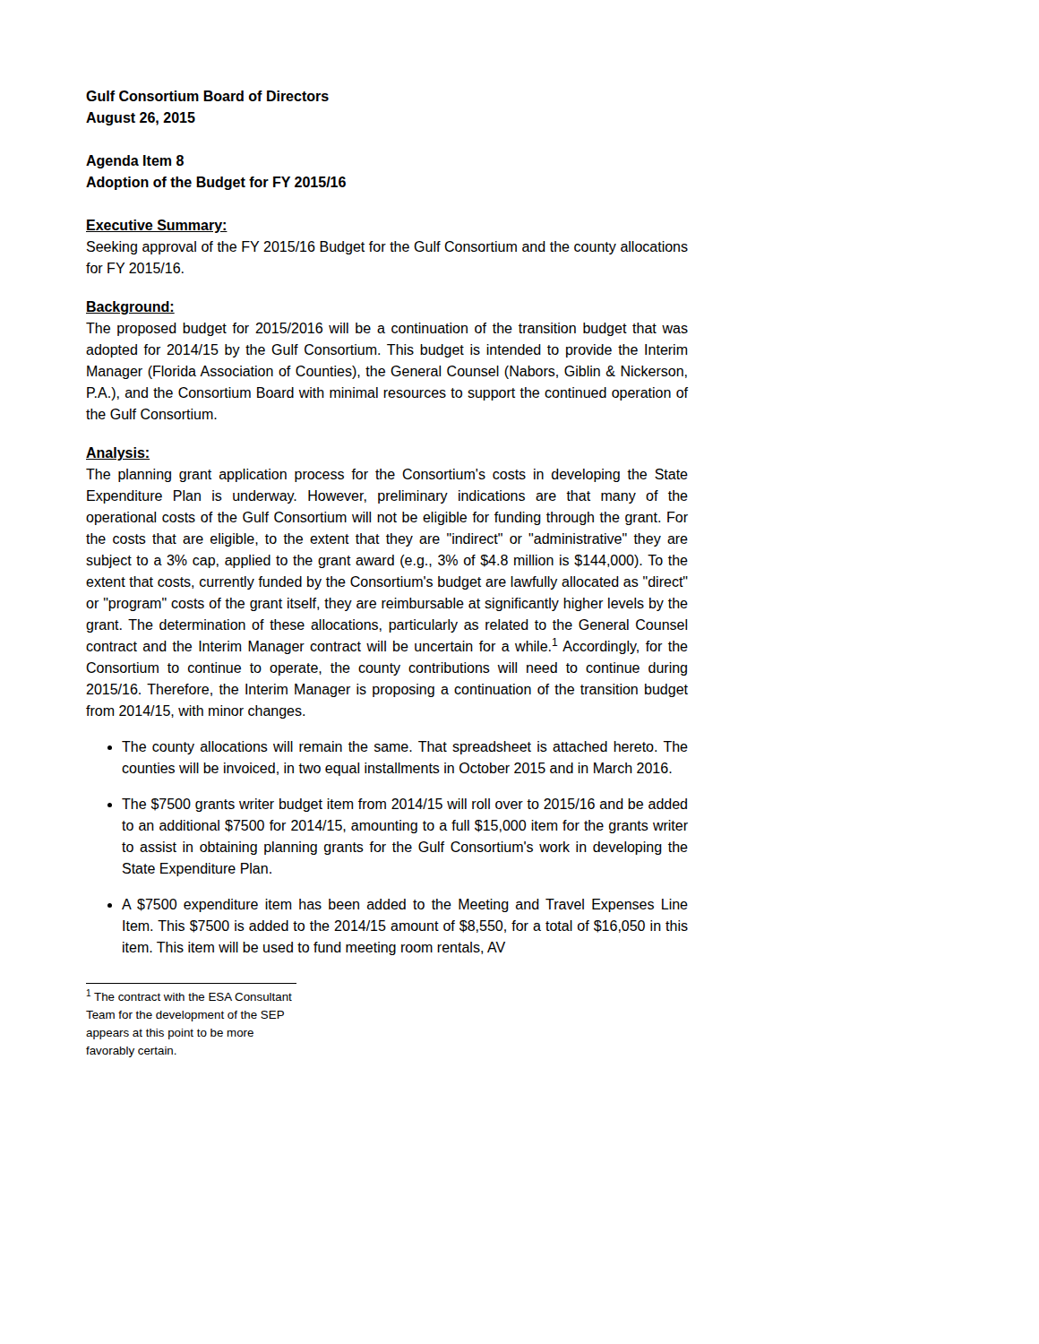Gulf Consortium Board of Directors
August 26, 2015
Agenda Item 8
Adoption of the Budget for FY 2015/16
Executive Summary:
Seeking approval of the FY 2015/16 Budget for the Gulf Consortium and the county allocations for FY 2015/16.
Background:
The proposed budget for 2015/2016 will be a continuation of the transition budget that was adopted for 2014/15 by the Gulf Consortium. This budget is intended to provide the Interim Manager (Florida Association of Counties), the General Counsel (Nabors, Giblin & Nickerson, P.A.), and the Consortium Board with minimal resources to support the continued operation of the Gulf Consortium.
Analysis:
The planning grant application process for the Consortium's costs in developing the State Expenditure Plan is underway. However, preliminary indications are that many of the operational costs of the Gulf Consortium will not be eligible for funding through the grant. For the costs that are eligible, to the extent that they are "indirect" or "administrative" they are subject to a 3% cap, applied to the grant award (e.g., 3% of $4.8 million is $144,000). To the extent that costs, currently funded by the Consortium's budget are lawfully allocated as "direct" or "program" costs of the grant itself, they are reimbursable at significantly higher levels by the grant. The determination of these allocations, particularly as related to the General Counsel contract and the Interim Manager contract will be uncertain for a while.1 Accordingly, for the Consortium to continue to operate, the county contributions will need to continue during 2015/16. Therefore, the Interim Manager is proposing a continuation of the transition budget from 2014/15, with minor changes.
The county allocations will remain the same. That spreadsheet is attached hereto. The counties will be invoiced, in two equal installments in October 2015 and in March 2016.
The $7500 grants writer budget item from 2014/15 will roll over to 2015/16 and be added to an additional $7500 for 2014/15, amounting to a full $15,000 item for the grants writer to assist in obtaining planning grants for the Gulf Consortium's work in developing the State Expenditure Plan.
A $7500 expenditure item has been added to the Meeting and Travel Expenses Line Item. This $7500 is added to the 2014/15 amount of $8,550, for a total of $16,050 in this item. This item will be used to fund meeting room rentals, AV
1 The contract with the ESA Consultant Team for the development of the SEP appears at this point to be more favorably certain.